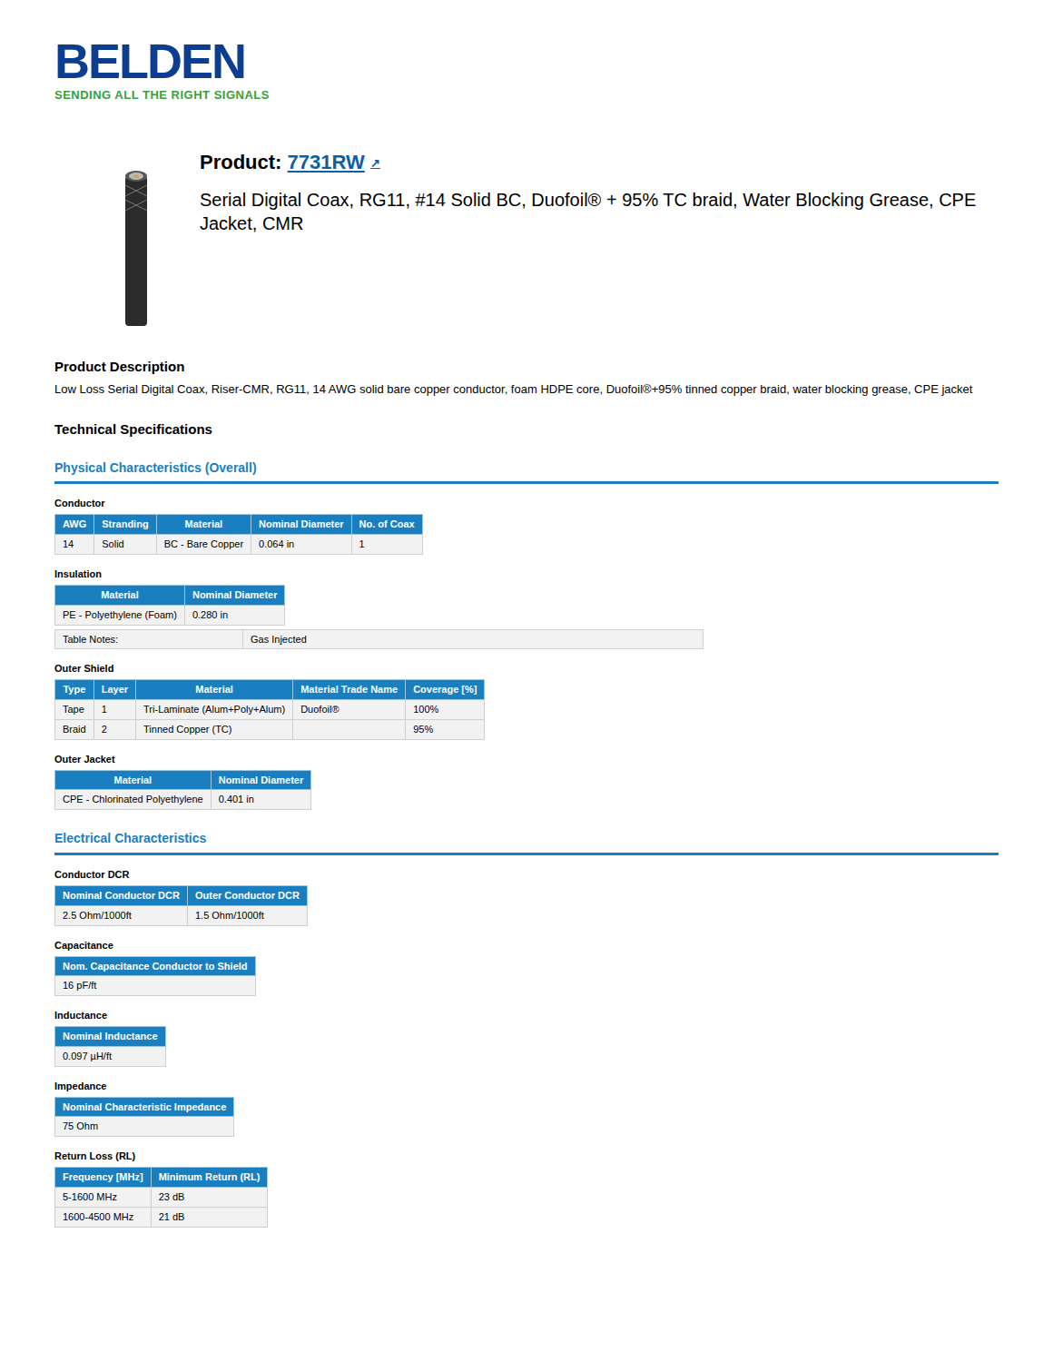BELDEN
SENDING ALL THE RIGHT SIGNALS
Product: 7731RW ↗
Serial Digital Coax, RG11, #14 Solid BC, Duofoil® + 95% TC braid, Water Blocking Grease, CPE Jacket, CMR
Product Description
Low Loss Serial Digital Coax, Riser-CMR, RG11, 14 AWG solid bare copper conductor, foam HDPE core, Duofoil®+95% tinned copper braid, water blocking grease, CPE jacket
Technical Specifications
Physical Characteristics (Overall)
Conductor
| AWG | Stranding | Material | Nominal Diameter | No. of Coax |
| --- | --- | --- | --- | --- |
| 14 | Solid | BC - Bare Copper | 0.064 in | 1 |
Insulation
| Material | Nominal Diameter |
| --- | --- |
| PE - Polyethylene (Foam) | 0.280 in |
| Table Notes: | Gas Injected |
Outer Shield
| Type | Layer | Material | Material Trade Name | Coverage [%] |
| --- | --- | --- | --- | --- |
| Tape | 1 | Tri-Laminate (Alum+Poly+Alum) | Duofoil® | 100% |
| Braid | 2 | Tinned Copper (TC) | | 95% |
Outer Jacket
| Material | Nominal Diameter |
| --- | --- |
| CPE - Chlorinated Polyethylene | 0.401 in |
Electrical Characteristics
Conductor DCR
| Nominal Conductor DCR | Outer Conductor DCR |
| --- | --- |
| 2.5 Ohm/1000ft | 1.5 Ohm/1000ft |
Capacitance
| Nom. Capacitance Conductor to Shield |
| --- |
| 16 pF/ft |
Inductance
| Nominal Inductance |
| --- |
| 0.097 µH/ft |
Impedance
| Nominal Characteristic Impedance |
| --- |
| 75 Ohm |
Return Loss (RL)
| Frequency [MHz] | Minimum Return (RL) |
| --- | --- |
| 5-1600 MHz | 23 dB |
| 1600-4500 MHz | 21 dB |